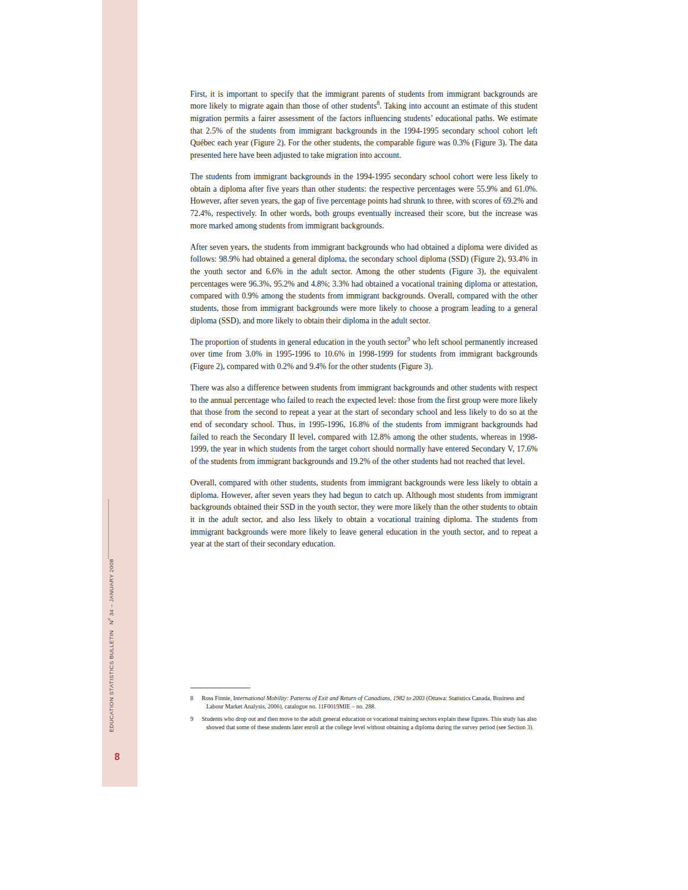EDUCATION STATISTICS BULLETIN No 34 – JANUARY 2008
8
First, it is important to specify that the immigrant parents of students from immigrant backgrounds are more likely to migrate again than those of other students8. Taking into account an estimate of this student migration permits a fairer assessment of the factors influencing students’ educational paths. We estimate that 2.5% of the students from immigrant backgrounds in the 1994-1995 secondary school cohort left Québec each year (Figure 2). For the other students, the comparable figure was 0.3% (Figure 3). The data presented here have been adjusted to take migration into account.
The students from immigrant backgrounds in the 1994-1995 secondary school cohort were less likely to obtain a diploma after five years than other students: the respective percentages were 55.9% and 61.0%. However, after seven years, the gap of five percentage points had shrunk to three, with scores of 69.2% and 72.4%, respectively. In other words, both groups eventually increased their score, but the increase was more marked among students from immigrant backgrounds.
After seven years, the students from immigrant backgrounds who had obtained a diploma were divided as follows: 98.9% had obtained a general diploma, the secondary school diploma (SSD) (Figure 2), 93.4% in the youth sector and 6.6% in the adult sector. Among the other students (Figure 3), the equivalent percentages were 96.3%, 95.2% and 4.8%; 3.3% had obtained a vocational training diploma or attestation, compared with 0.9% among the students from immigrant backgrounds. Overall, compared with the other students, those from immigrant backgrounds were more likely to choose a program leading to a general diploma (SSD), and more likely to obtain their diploma in the adult sector.
The proportion of students in general education in the youth sector9 who left school permanently increased over time from 3.0% in 1995-1996 to 10.6% in 1998-1999 for students from immigrant backgrounds (Figure 2), compared with 0.2% and 9.4% for the other students (Figure 3).
There was also a difference between students from immigrant backgrounds and other students with respect to the annual percentage who failed to reach the expected level: those from the first group were more likely that those from the second to repeat a year at the start of secondary school and less likely to do so at the end of secondary school. Thus, in 1995-1996, 16.8% of the students from immigrant backgrounds had failed to reach the Secondary II level, compared with 12.8% among the other students, whereas in 1998-1999, the year in which students from the target cohort should normally have entered Secondary V, 17.6% of the students from immigrant backgrounds and 19.2% of the other students had not reached that level.
Overall, compared with other students, students from immigrant backgrounds were less likely to obtain a diploma. However, after seven years they had begun to catch up. Although most students from immigrant backgrounds obtained their SSD in the youth sector, they were more likely than the other students to obtain it in the adult sector, and also less likely to obtain a vocational training diploma. The students from immigrant backgrounds were more likely to leave general education in the youth sector, and to repeat a year at the start of their secondary education.
8 Ross Finnie, International Mobility: Patterns of Exit and Return of Canadians, 1982 to 2003 (Ottawa: Statistics Canada, Business and Labour Market Analysis, 2006), catalogue no. 11F0019MIE – no. 288.
9 Students who drop out and then move to the adult general education or vocational training sectors explain these figures. This study has also showed that some of these students later enroll at the college level without obtaining a diploma during the survey period (see Section 3).